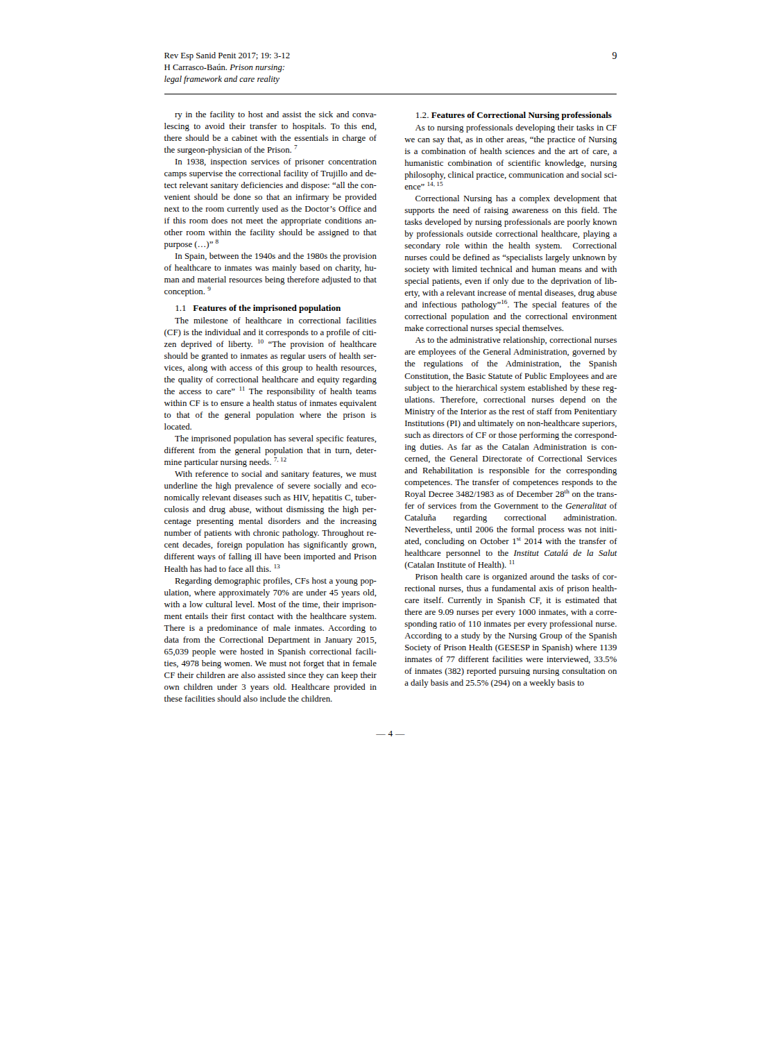Rev Esp Sanid Penit 2017; 19: 3-12
H Carrasco-Baún. Prison nursing:
legal framework and care reality
9
ry in the facility to host and assist the sick and convalescing to avoid their transfer to hospitals. To this end, there should be a cabinet with the essentials in charge of the surgeon-physician of the Prison. 7
In 1938, inspection services of prisoner concentration camps supervise the correctional facility of Trujillo and detect relevant sanitary deficiencies and dispose: “all the convenient should be done so that an infirmary be provided next to the room currently used as the Doctor’s Office and if this room does not meet the appropriate conditions another room within the facility should be assigned to that purpose (…)” 8
In Spain, between the 1940s and the 1980s the provision of healthcare to inmates was mainly based on charity, human and material resources being therefore adjusted to that conception. 9
1.1 Features of the imprisoned population
The milestone of healthcare in correctional facilities (CF) is the individual and it corresponds to a profile of citizen deprived of liberty. 10 “The provision of healthcare should be granted to inmates as regular users of health services, along with access of this group to health resources, the quality of correctional healthcare and equity regarding the access to care” 11 The responsibility of health teams within CF is to ensure a health status of inmates equivalent to that of the general population where the prison is located.
The imprisoned population has several specific features, different from the general population that in turn, determine particular nursing needs. 7, 12
With reference to social and sanitary features, we must underline the high prevalence of severe socially and economically relevant diseases such as HIV, hepatitis C, tuberculosis and drug abuse, without dismissing the high percentage presenting mental disorders and the increasing number of patients with chronic pathology. Throughout recent decades, foreign population has significantly grown, different ways of falling ill have been imported and Prison Health has had to face all this. 13
Regarding demographic profiles, CFs host a young population, where approximately 70% are under 45 years old, with a low cultural level. Most of the time, their imprisonment entails their first contact with the healthcare system. There is a predominance of male inmates. According to data from the Correctional Department in January 2015, 65,039 people were hosted in Spanish correctional facilities, 4978 being women. We must not forget that in female CF their children are also assisted since they can keep their own children under 3 years old. Healthcare provided in these facilities should also include the children.
1.2. Features of Correctional Nursing professionals
As to nursing professionals developing their tasks in CF we can say that, as in other areas, “the practice of Nursing is a combination of health sciences and the art of care, a humanistic combination of scientific knowledge, nursing philosophy, clinical practice, communication and social science” 14, 15
Correctional Nursing has a complex development that supports the need of raising awareness on this field. The tasks developed by nursing professionals are poorly known by professionals outside correctional healthcare, playing a secondary role within the health system. Correctional nurses could be defined as “specialists largely unknown by society with limited technical and human means and with special patients, even if only due to the deprivation of liberty, with a relevant increase of mental diseases, drug abuse and infectious pathology”16. The special features of the correctional population and the correctional environment make correctional nurses special themselves.
As to the administrative relationship, correctional nurses are employees of the General Administration, governed by the regulations of the Administration, the Spanish Constitution, the Basic Statute of Public Employees and are subject to the hierarchical system established by these regulations. Therefore, correctional nurses depend on the Ministry of the Interior as the rest of staff from Penitentiary Institutions (PI) and ultimately on non-healthcare superiors, such as directors of CF or those performing the corresponding duties. As far as the Catalan Administration is concerned, the General Directorate of Correctional Services and Rehabilitation is responsible for the corresponding competences. The transfer of competences responds to the Royal Decree 3482/1983 as of December 28th on the transfer of services from the Government to the Generalitat of Cataluña regarding correctional administration. Nevertheless, until 2006 the formal process was not initiated, concluding on October 1st 2014 with the transfer of healthcare personnel to the Institut Catalá de la Salut (Catalan Institute of Health). 11
Prison health care is organized around the tasks of correctional nurses, thus a fundamental axis of prison healthcare itself. Currently in Spanish CF, it is estimated that there are 9.09 nurses per every 1000 inmates, with a corresponding ratio of 110 inmates per every professional nurse. According to a study by the Nursing Group of the Spanish Society of Prison Health (GESESP in Spanish) where 1139 inmates of 77 different facilities were interviewed, 33.5% of inmates (382) reported pursuing nursing consultation on a daily basis and 25.5% (294) on a weekly basis to
— 4 —